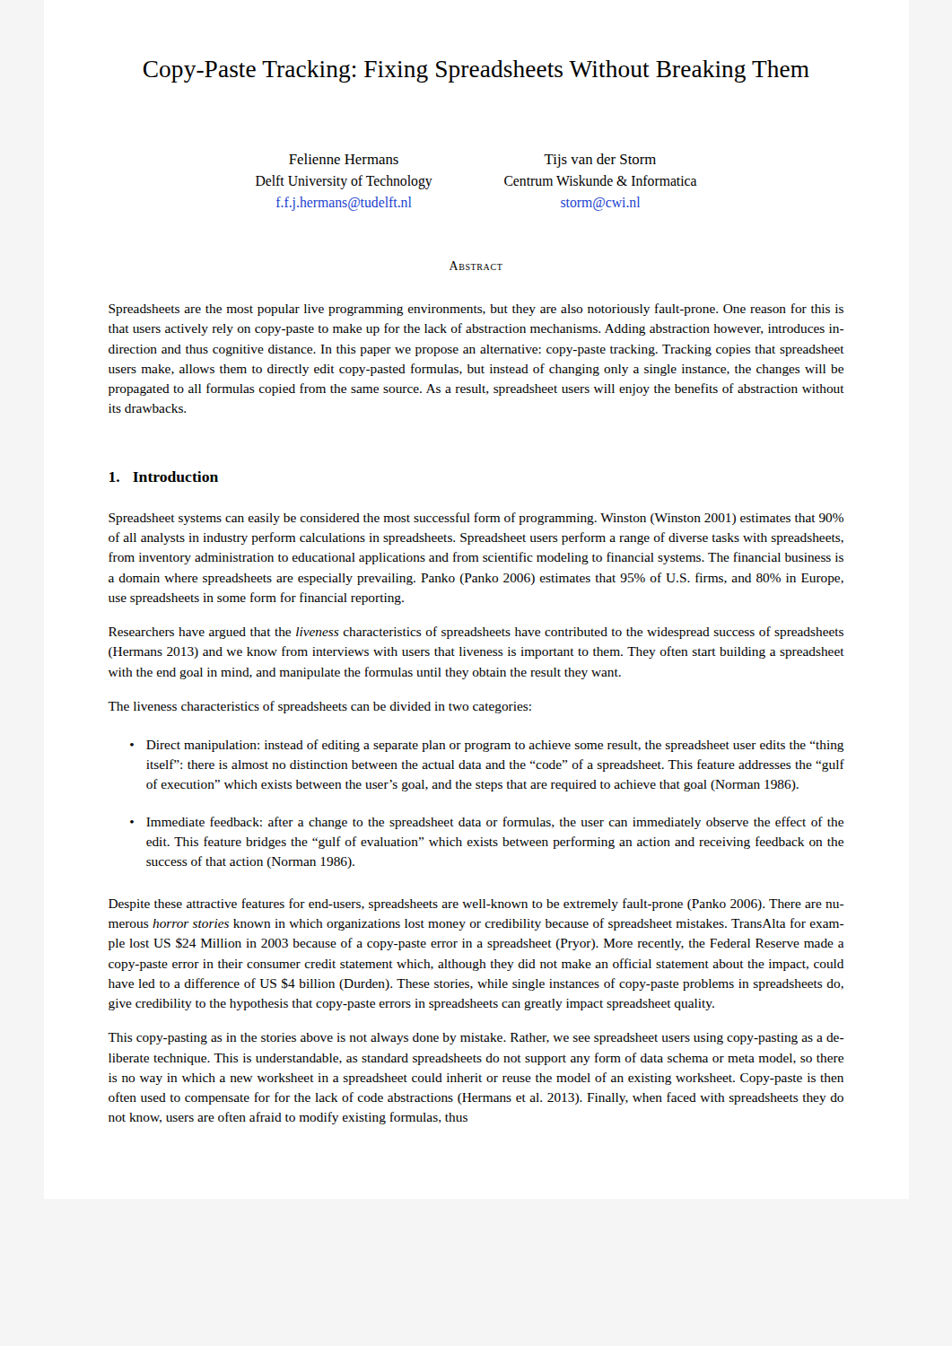Copy-Paste Tracking: Fixing Spreadsheets Without Breaking Them
Felienne Hermans
Delft University of Technology
f.f.j.hermans@tudelft.nl
Tijs van der Storm
Centrum Wiskunde & Informatica
storm@cwi.nl
Abstract
Spreadsheets are the most popular live programming environments, but they are also notoriously fault-prone. One reason for this is that users actively rely on copy-paste to make up for the lack of abstraction mechanisms. Adding abstraction however, introduces indirection and thus cognitive distance. In this paper we propose an alternative: copy-paste tracking. Tracking copies that spreadsheet users make, allows them to directly edit copy-pasted formulas, but instead of changing only a single instance, the changes will be propagated to all formulas copied from the same source. As a result, spreadsheet users will enjoy the benefits of abstraction without its drawbacks.
1. Introduction
Spreadsheet systems can easily be considered the most successful form of programming. Winston (Winston 2001) estimates that 90% of all analysts in industry perform calculations in spreadsheets. Spreadsheet users perform a range of diverse tasks with spreadsheets, from inventory administration to educational applications and from scientific modeling to financial systems. The financial business is a domain where spreadsheets are especially prevailing. Panko (Panko 2006) estimates that 95% of U.S. firms, and 80% in Europe, use spreadsheets in some form for financial reporting.
Researchers have argued that the liveness characteristics of spreadsheets have contributed to the widespread success of spreadsheets (Hermans 2013) and we know from interviews with users that liveness is important to them. They often start building a spreadsheet with the end goal in mind, and manipulate the formulas until they obtain the result they want.
The liveness characteristics of spreadsheets can be divided in two categories:
Direct manipulation: instead of editing a separate plan or program to achieve some result, the spreadsheet user edits the “thing itself”: there is almost no distinction between the actual data and the “code” of a spreadsheet. This feature addresses the “gulf of execution” which exists between the user’s goal, and the steps that are required to achieve that goal (Norman 1986).
Immediate feedback: after a change to the spreadsheet data or formulas, the user can immediately observe the effect of the edit. This feature bridges the “gulf of evaluation” which exists between performing an action and receiving feedback on the success of that action (Norman 1986).
Despite these attractive features for end-users, spreadsheets are well-known to be extremely fault-prone (Panko 2006). There are numerous horror stories known in which organizations lost money or credibility because of spreadsheet mistakes. TransAlta for example lost US $24 Million in 2003 because of a copy-paste error in a spreadsheet (Pryor). More recently, the Federal Reserve made a copy-paste error in their consumer credit statement which, although they did not make an official statement about the impact, could have led to a difference of US $4 billion (Durden). These stories, while single instances of copy-paste problems in spreadsheets do, give credibility to the hypothesis that copy-paste errors in spreadsheets can greatly impact spreadsheet quality.
This copy-pasting as in the stories above is not always done by mistake. Rather, we see spreadsheet users using copy-pasting as a deliberate technique. This is understandable, as standard spreadsheets do not support any form of data schema or meta model, so there is no way in which a new worksheet in a spreadsheet could inherit or reuse the model of an existing worksheet. Copy-paste is then often used to compensate for for the lack of code abstractions (Hermans et al. 2013). Finally, when faced with spreadsheets they do not know, users are often afraid to modify existing formulas, thus